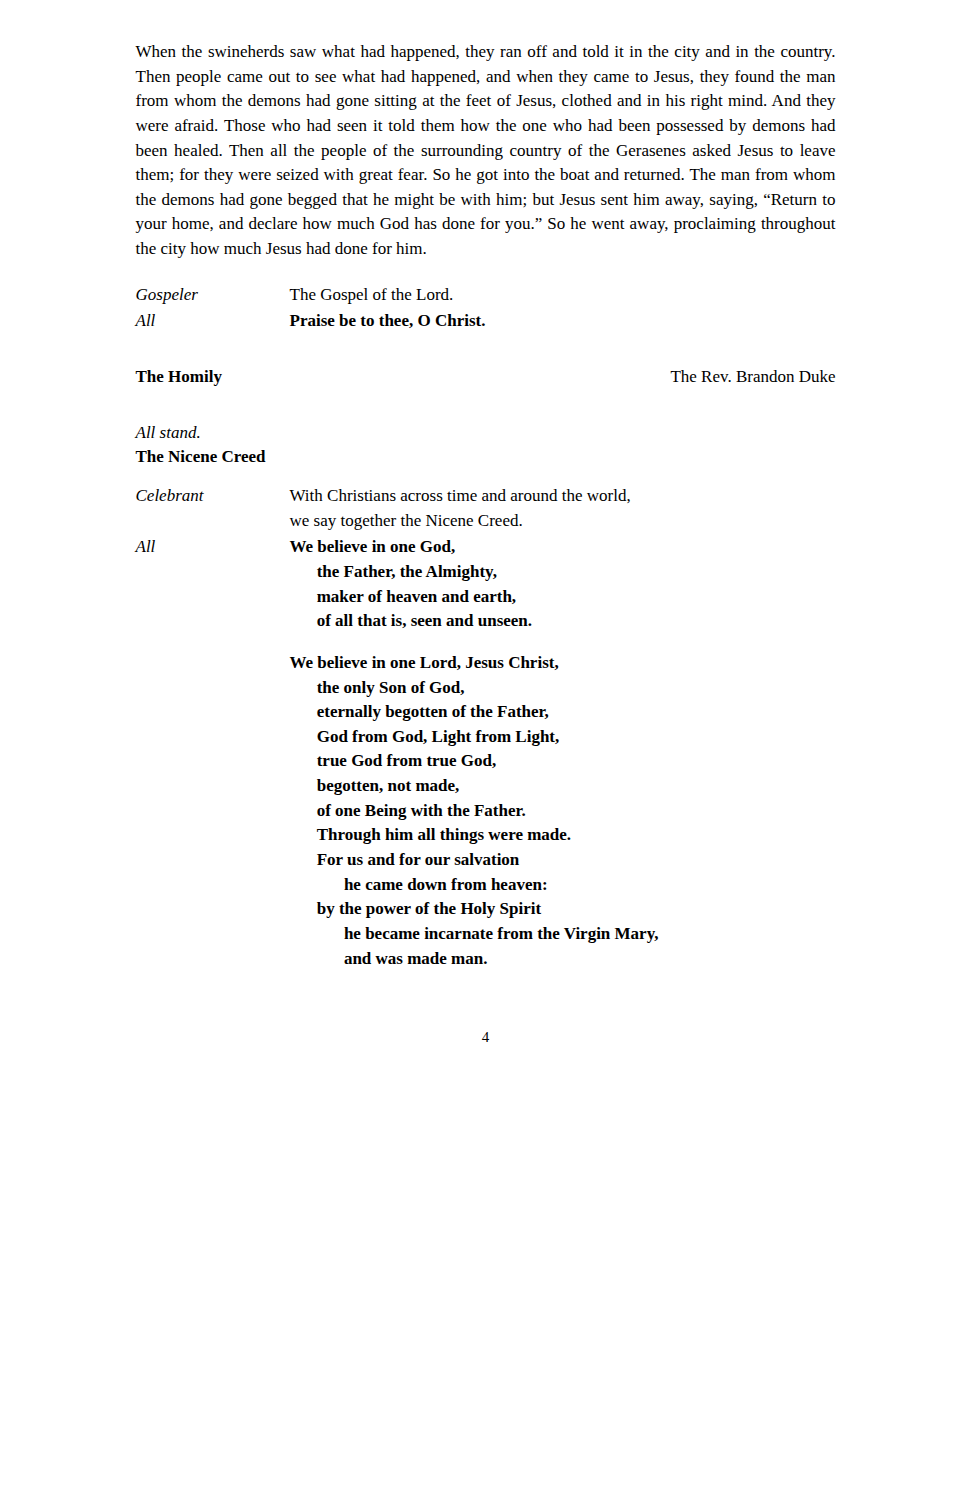When the swineherds saw what had happened, they ran off and told it in the city and in the country. Then people came out to see what had happened, and when they came to Jesus, they found the man from whom the demons had gone sitting at the feet of Jesus, clothed and in his right mind. And they were afraid. Those who had seen it told them how the one who had been possessed by demons had been healed. Then all the people of the surrounding country of the Gerasenes asked Jesus to leave them; for they were seized with great fear. So he got into the boat and returned. The man from whom the demons had gone begged that he might be with him; but Jesus sent him away, saying, “Return to your home, and declare how much God has done for you.” So he went away, proclaiming throughout the city how much Jesus had done for him.
| Gospeler | The Gospel of the Lord. |
| All | Praise be to thee, O Christ. |
The Homily The Rev. Brandon Duke
All stand.
The Nicene Creed
| Celebrant | With Christians across time and around the world, we say together the Nicene Creed. |
| All | We believe in one God, the Father, the Almighty, maker of heaven and earth, of all that is, seen and unseen. We believe in one Lord, Jesus Christ, the only Son of God, eternally begotten of the Father, God from God, Light from Light, true God from true God, begotten, not made, of one Being with the Father. Through him all things were made. For us and for our salvation he came down from heaven: by the power of the Holy Spirit he became incarnate from the Virgin Mary, and was made man. |
4